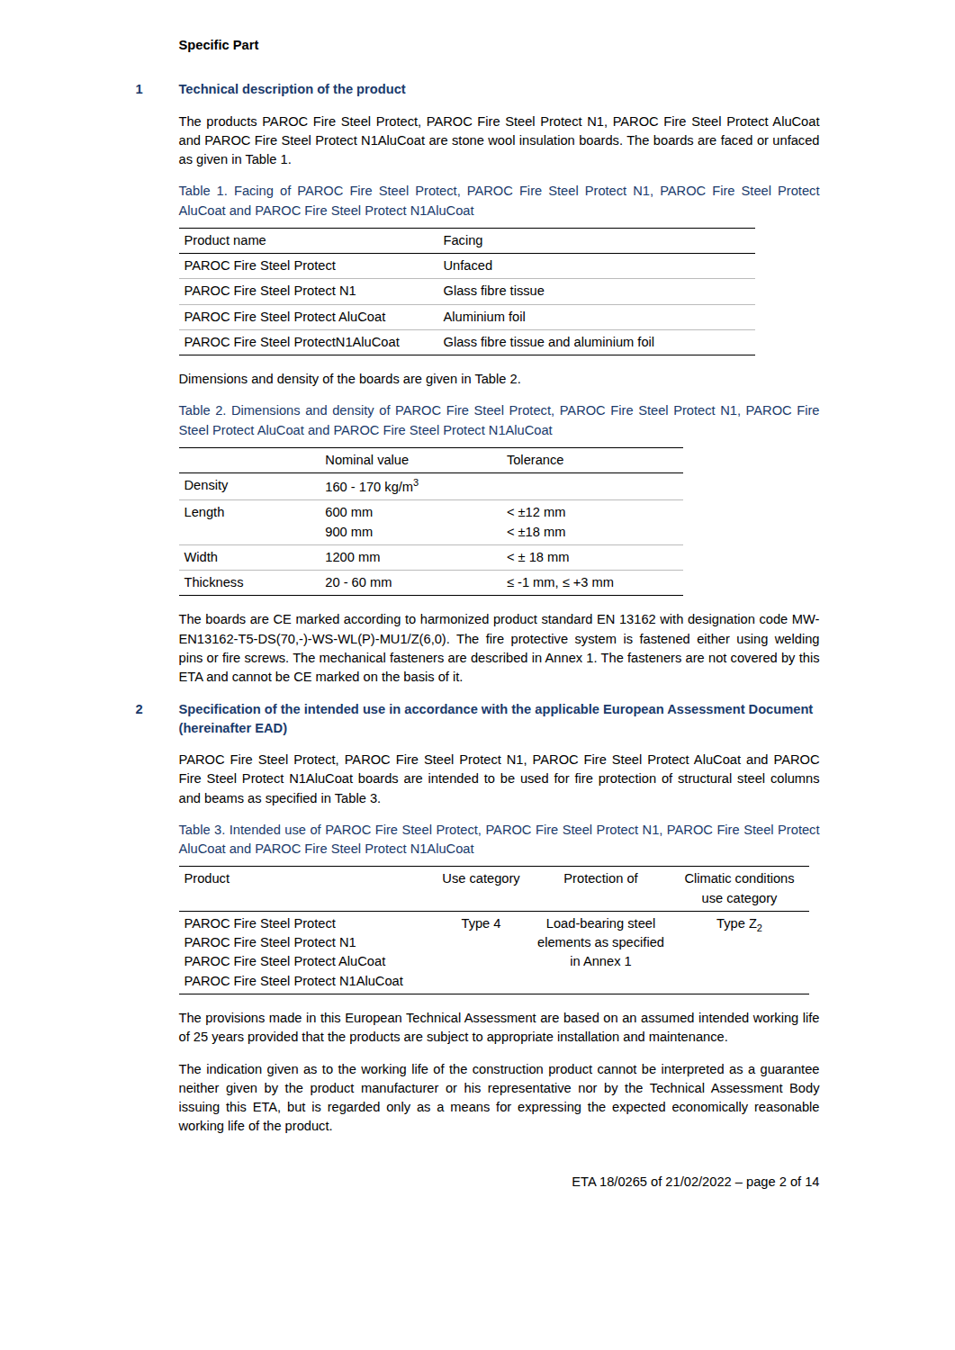Specific Part
1
Technical description of the product
The products PAROC Fire Steel Protect, PAROC Fire Steel Protect N1, PAROC Fire Steel Protect AluCoat and PAROC Fire Steel Protect N1AluCoat are stone wool insulation boards. The boards are faced or unfaced as given in Table 1.
Table 1. Facing of PAROC Fire Steel Protect, PAROC Fire Steel Protect N1, PAROC Fire Steel Protect AluCoat and PAROC Fire Steel Protect N1AluCoat
| Product name | Facing |
| --- | --- |
| PAROC Fire Steel Protect | Unfaced |
| PAROC Fire Steel Protect N1 | Glass fibre tissue |
| PAROC Fire Steel Protect AluCoat | Aluminium foil |
| PAROC Fire Steel ProtectN1AluCoat | Glass fibre tissue and aluminium foil |
Dimensions and density of the boards are given in Table 2.
Table 2. Dimensions and density of PAROC Fire Steel Protect, PAROC Fire Steel Protect N1, PAROC Fire Steel Protect AluCoat and PAROC Fire Steel Protect N1AluCoat
| | Nominal value | Tolerance |
| --- | --- | --- |
| Density | 160 - 170 kg/m 3 | |
| Length | 600 mm 900 mm | < ±12 mm < ±18 mm |
| Width | 1200 mm | < ± 18 mm |
| Thickness | 20 - 60 mm | ≤ -1 mm, ≤ +3 mm |
The boards are CE marked according to harmonized product standard EN 13162 with designation code MW-EN13162-T5-DS(70,-)-WS-WL(P)-MU1/Z(6,0). The fire protective system is fastened either using welding pins or fire screws. The mechanical fasteners are described in Annex 1. The fasteners are not covered by this ETA and cannot be CE marked on the basis of it.
2
Specification of the intended use in accordance with the applicable European Assessment Document (hereinafter EAD)
PAROC Fire Steel Protect, PAROC Fire Steel Protect N1, PAROC Fire Steel Protect AluCoat and PAROC Fire Steel Protect N1AluCoat boards are intended to be used for fire protection of structural steel columns and beams as specified in Table 3.
Table 3. Intended use of PAROC Fire Steel Protect, PAROC Fire Steel Protect N1, PAROC Fire Steel Protect AluCoat and PAROC Fire Steel Protect N1AluCoat
| Product | Use category | Protection of | Climatic conditions use category |
| --- | --- | --- | --- |
| PAROC Fire Steel Protect PAROC Fire Steel Protect N1 PAROC Fire Steel Protect AluCoat PAROC Fire Steel Protect N1AluCoat | Type 4 | Load-bearing steel elements as specified in Annex 1 | Type Z 2 |
The provisions made in this European Technical Assessment are based on an assumed intended working life of 25 years provided that the products are subject to appropriate installation and maintenance.
The indication given as to the working life of the construction product cannot be interpreted as a guarantee neither given by the product manufacturer or his representative nor by the Technical Assessment Body issuing this ETA, but is regarded only as a means for expressing the expected economically reasonable working life of the product.
ETA 18/0265 of 21/02/2022 – page 2 of 14